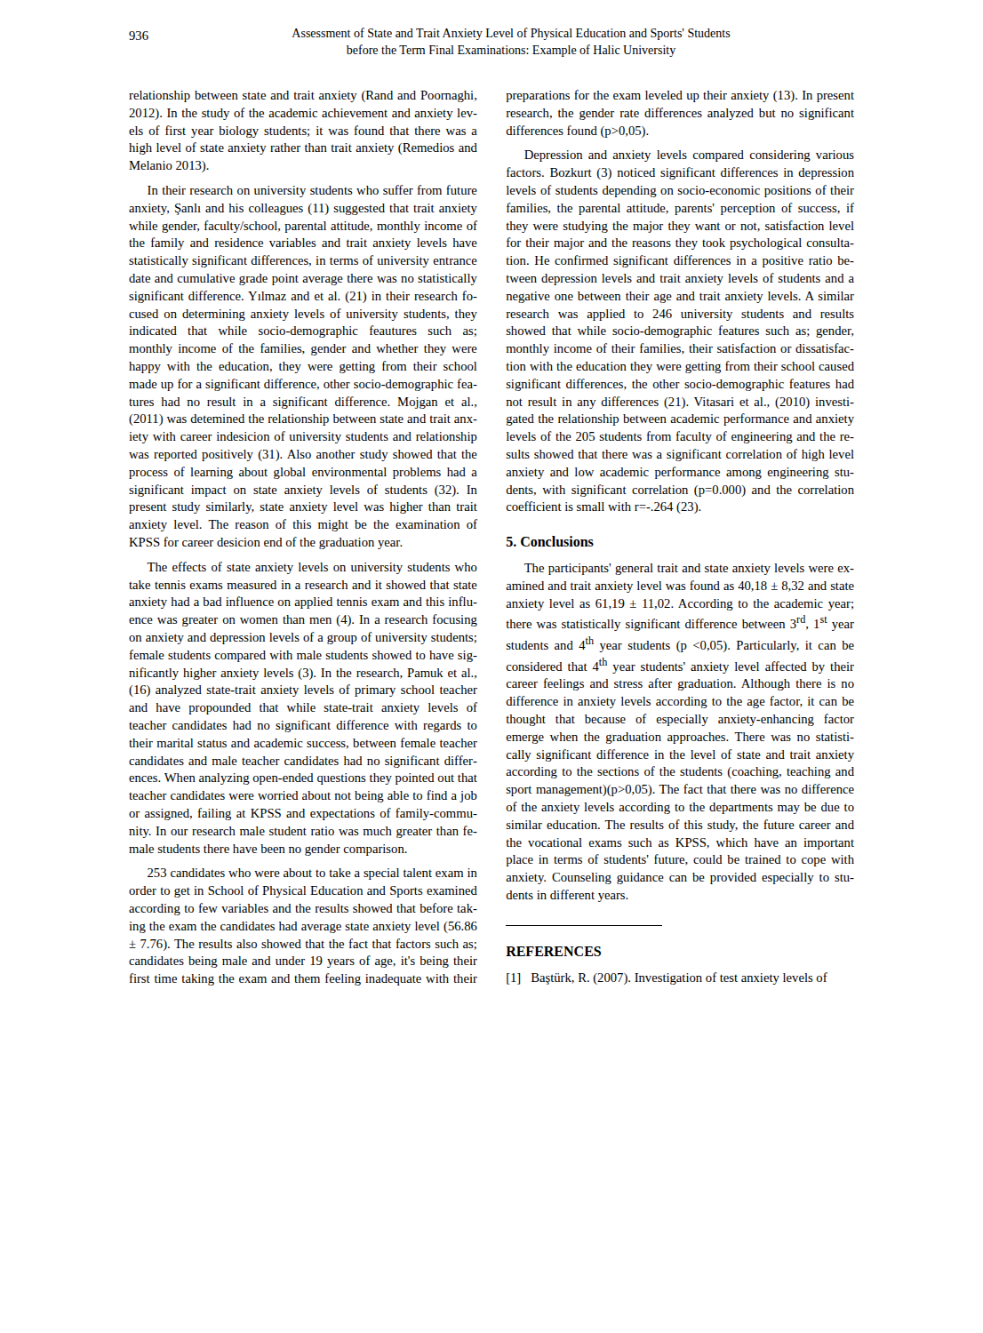936
Assessment of State and Trait Anxiety Level of Physical Education and Sports' Students
before the Term Final Examinations: Example of Halic University
relationship between state and trait anxiety (Rand and Poornaghi, 2012). In the study of the academic achievement and anxiety levels of first year biology students; it was found that there was a high level of state anxiety rather than trait anxiety (Remedios and Melanio 2013).
In their research on university students who suffer from future anxiety, Şanlı and his colleagues (11) suggested that trait anxiety while gender, faculty/school, parental attitude, monthly income of the family and residence variables and trait anxiety levels have statistically significant differences, in terms of university entrance date and cumulative grade point average there was no statistically significant difference. Yılmaz and et al. (21) in their research focused on determining anxiety levels of university students, they indicated that while socio-demographic feautures such as; monthly income of the families, gender and whether they were happy with the education, they were getting from their school made up for a significant difference, other socio-demographic features had no result in a significant difference. Mojgan et al., (2011) was detemined the relationship between state and trait anxiety with career indesicion of university students and relationship was reported positively (31). Also another study showed that the process of learning about global environmental problems had a significant impact on state anxiety levels of students (32). In present study similarly, state anxiety level was higher than trait anxiety level. The reason of this might be the examination of KPSS for career desicion end of the graduation year.
The effects of state anxiety levels on university students who take tennis exams measured in a research and it showed that state anxiety had a bad influence on applied tennis exam and this influence was greater on women than men (4). In a research focusing on anxiety and depression levels of a group of university students; female students compared with male students showed to have significantly higher anxiety levels (3). In the research, Pamuk et al., (16) analyzed state-trait anxiety levels of primary school teacher and have propounded that while state-trait anxiety levels of teacher candidates had no significant difference with regards to their marital status and academic success, between female teacher candidates and male teacher candidates had no significant differences. When analyzing open-ended questions they pointed out that teacher candidates were worried about not being able to find a job or assigned, failing at KPSS and expectations of family-community. In our research male student ratio was much greater than female students there have been no gender comparison.
253 candidates who were about to take a special talent exam in order to get in School of Physical Education and Sports examined according to few variables and the results showed that before taking the exam the candidates had average state anxiety level (56.86 ± 7.76). The results also showed that the fact that factors such as; candidates being male and under 19 years of age, it's being their first time taking the exam and them feeling inadequate with their preparations for the exam leveled up their anxiety (13). In present research, the gender rate differences analyzed but no significant differences found (p>0,05).
Depression and anxiety levels compared considering various factors. Bozkurt (3) noticed significant differences in depression levels of students depending on socio-economic positions of their families, the parental attitude, parents' perception of success, if they were studying the major they want or not, satisfaction level for their major and the reasons they took psychological consultation. He confirmed significant differences in a positive ratio between depression levels and trait anxiety levels of students and a negative one between their age and trait anxiety levels. A similar research was applied to 246 university students and results showed that while socio-demographic features such as; gender, monthly income of their families, their satisfaction or dissatisfaction with the education they were getting from their school caused significant differences, the other socio-demographic features had not result in any differences (21). Vitasari et al., (2010) investigated the relationship between academic performance and anxiety levels of the 205 students from faculty of engineering and the results showed that there was a significant correlation of high level anxiety and low academic performance among engineering students, with significant correlation (p=0.000) and the correlation coefficient is small with r=-.264 (23).
5. Conclusions
The participants' general trait and state anxiety levels were examined and trait anxiety level was found as 40,18 ± 8,32 and state anxiety level as 61,19 ± 11,02. According to the academic year; there was statistically significant difference between 3rd, 1st year students and 4th year students (p <0,05). Particularly, it can be considered that 4th year students' anxiety level affected by their career feelings and stress after graduation. Although there is no difference in anxiety levels according to the age factor, it can be thought that because of especially anxiety-enhancing factor emerge when the graduation approaches. There was no statistically significant difference in the level of state and trait anxiety according to the sections of the students (coaching, teaching and sport management)(p>0,05). The fact that there was no difference of the anxiety levels according to the departments may be due to similar education. The results of this study, the future career and the vocational exams such as KPSS, which have an important place in terms of students' future, could be trained to cope with anxiety. Counseling guidance can be provided especially to students in different years.
REFERENCES
[1] Baştürk, R. (2007). Investigation of test anxiety levels of